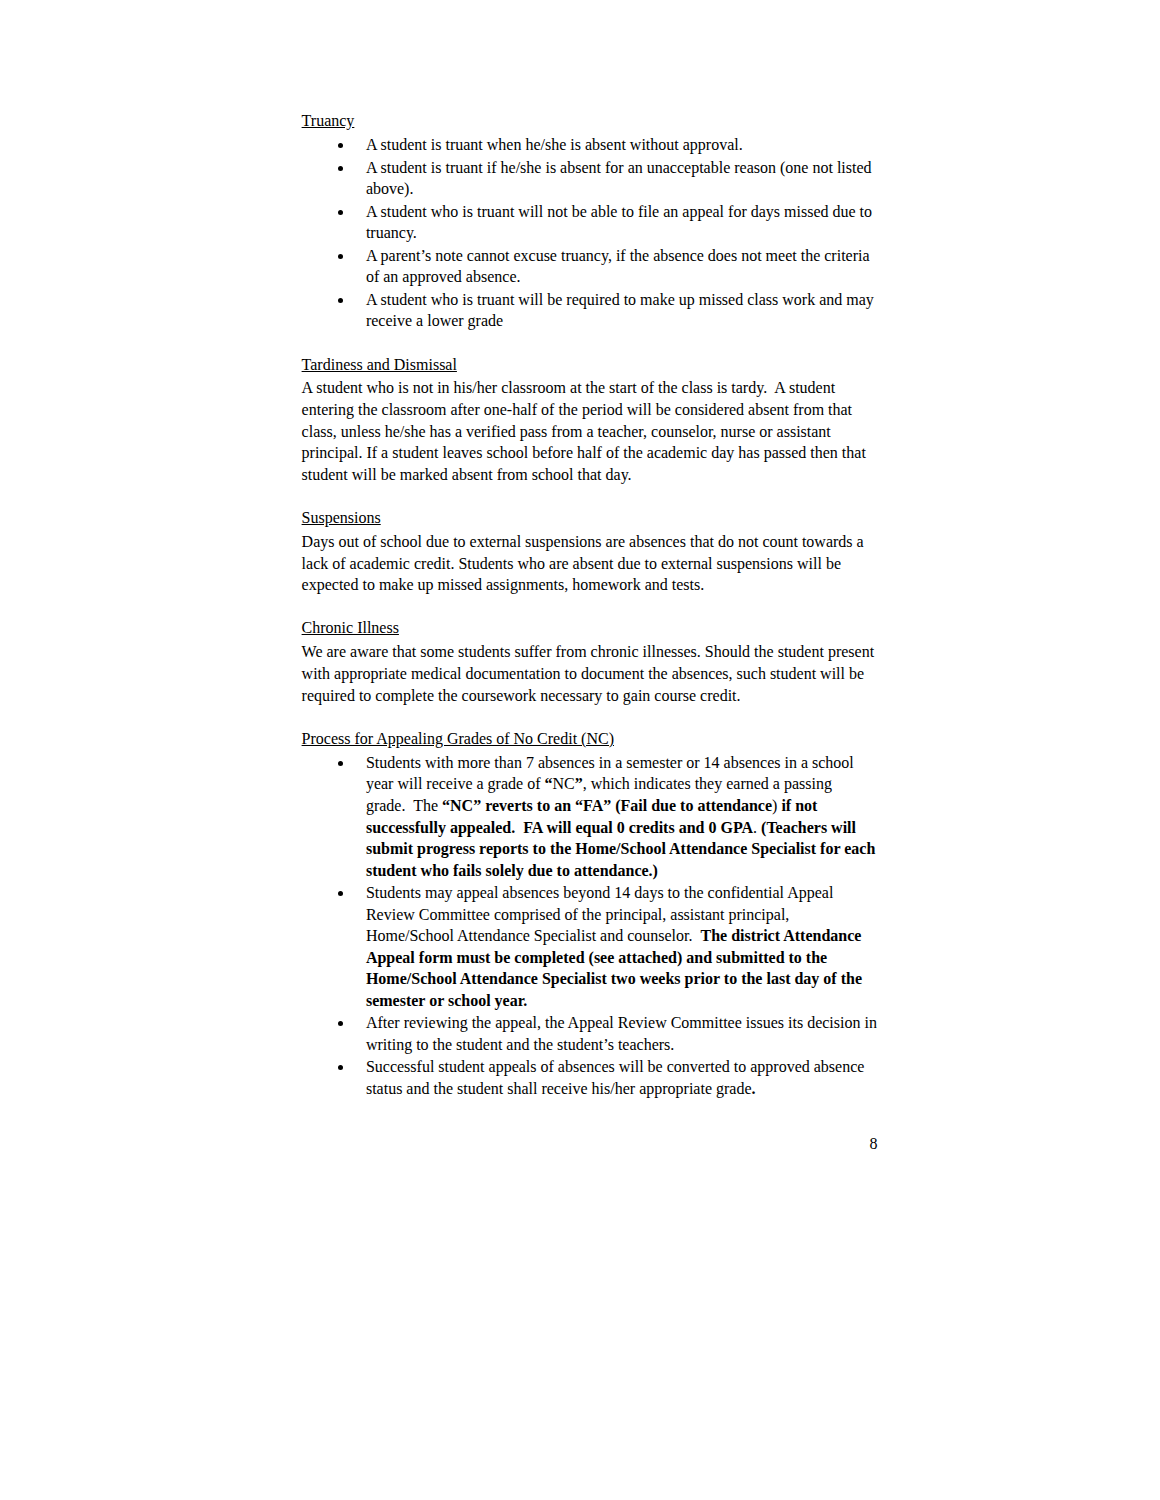Truancy
A student is truant when he/she is absent without approval.
A student is truant if he/she is absent for an unacceptable reason (one not listed above).
A student who is truant will not be able to file an appeal for days missed due to truancy.
A parent’s note cannot excuse truancy, if the absence does not meet the criteria of an approved absence.
A student who is truant will be required to make up missed class work and may receive a lower grade
Tardiness and Dismissal
A student who is not in his/her classroom at the start of the class is tardy. A student entering the classroom after one-half of the period will be considered absent from that class, unless he/she has a verified pass from a teacher, counselor, nurse or assistant principal. If a student leaves school before half of the academic day has passed then that student will be marked absent from school that day.
Suspensions
Days out of school due to external suspensions are absences that do not count towards a lack of academic credit. Students who are absent due to external suspensions will be expected to make up missed assignments, homework and tests.
Chronic Illness
We are aware that some students suffer from chronic illnesses. Should the student present with appropriate medical documentation to document the absences, such student will be required to complete the coursework necessary to gain course credit.
Process for Appealing Grades of No Credit (NC)
Students with more than 7 absences in a semester or 14 absences in a school year will receive a grade of “NC”, which indicates they earned a passing grade. The “NC” reverts to an “FA” (Fail due to attendance) if not successfully appealed. FA will equal 0 credits and 0 GPA. (Teachers will submit progress reports to the Home/School Attendance Specialist for each student who fails solely due to attendance.)
Students may appeal absences beyond 14 days to the confidential Appeal Review Committee comprised of the principal, assistant principal, Home/School Attendance Specialist and counselor. The district Attendance Appeal form must be completed (see attached) and submitted to the Home/School Attendance Specialist two weeks prior to the last day of the semester or school year.
After reviewing the appeal, the Appeal Review Committee issues its decision in writing to the student and the student’s teachers.
Successful student appeals of absences will be converted to approved absence status and the student shall receive his/her appropriate grade.
8